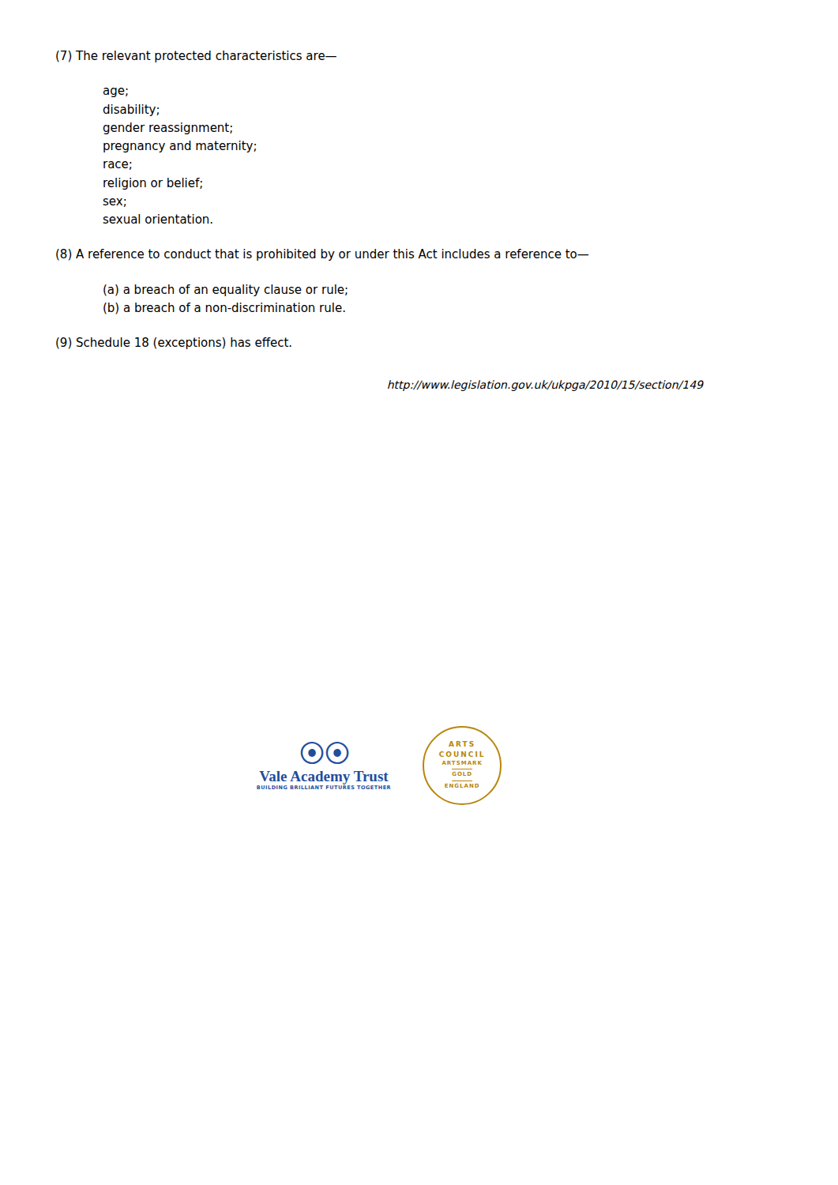(7) The relevant protected characteristics are—
age;
disability;
gender reassignment;
pregnancy and maternity;
race;
religion or belief;
sex;
sexual orientation.
(8) A reference to conduct that is prohibited by or under this Act includes a reference to—
(a) a breach of an equality clause or rule;
(b) a breach of a non-discrimination rule.
(9) Schedule 18 (exceptions) has effect.
http://www.legislation.gov.uk/ukpga/2010/15/section/149
⦿⦿
Vale Academy Trust
BUILDING BRILLIANT FUTURES TOGETHER
ARTS COUNCIL
ARTSMARK
GOLD
ENGLAND